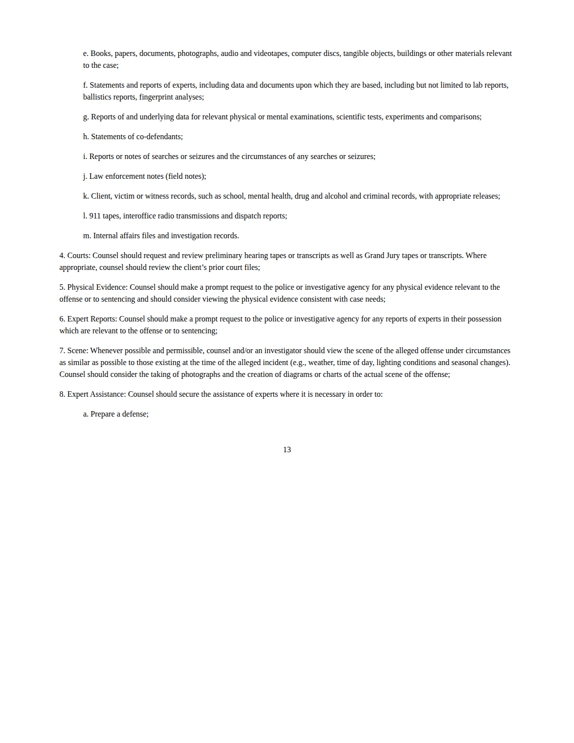e. Books, papers, documents, photographs, audio and videotapes, computer discs, tangible objects, buildings or other materials relevant to the case;
f. Statements and reports of experts, including data and documents upon which they are based, including but not limited to lab reports, ballistics reports, fingerprint analyses;
g. Reports of and underlying data for relevant physical or mental examinations, scientific tests, experiments and comparisons;
h. Statements of co-defendants;
i. Reports or notes of searches or seizures and the circumstances of any searches or seizures;
j. Law enforcement notes (field notes);
k. Client, victim or witness records, such as school, mental health, drug and alcohol and criminal records, with appropriate releases;
l. 911 tapes, interoffice radio transmissions and dispatch reports;
m. Internal affairs files and investigation records.
4. Courts: Counsel should request and review preliminary hearing tapes or transcripts as well as Grand Jury tapes or transcripts. Where appropriate, counsel should review the client’s prior court files;
5. Physical Evidence: Counsel should make a prompt request to the police or investigative agency for any physical evidence relevant to the offense or to sentencing and should consider viewing the physical evidence consistent with case needs;
6. Expert Reports: Counsel should make a prompt request to the police or investigative agency for any reports of experts in their possession which are relevant to the offense or to sentencing;
7. Scene: Whenever possible and permissible, counsel and/or an investigator should view the scene of the alleged offense under circumstances as similar as possible to those existing at the time of the alleged incident (e.g., weather, time of day, lighting conditions and seasonal changes). Counsel should consider the taking of photographs and the creation of diagrams or charts of the actual scene of the offense;
8. Expert Assistance: Counsel should secure the assistance of experts where it is necessary in order to:
a. Prepare a defense;
13